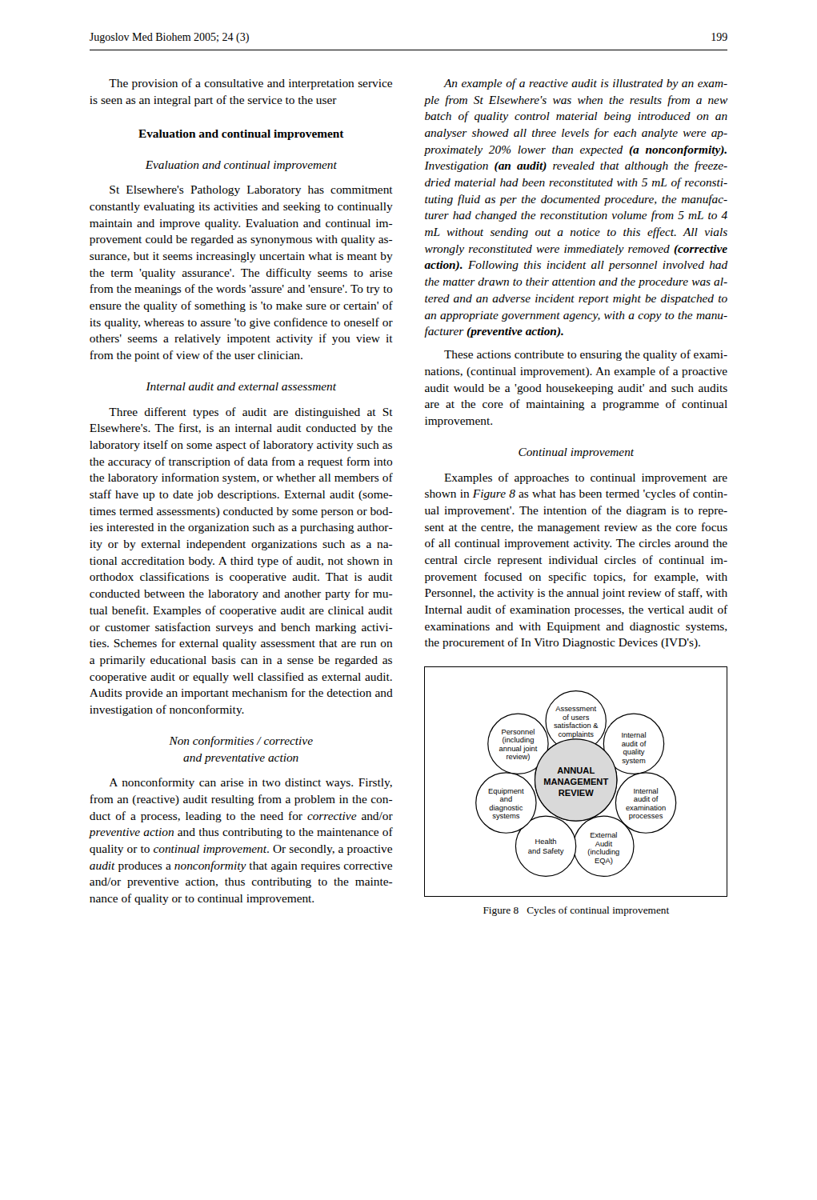Jugoslov Med Biohem 2005; 24 (3) 199
The provision of a consultative and interpretation service is seen as an integral part of the service to the user
Evaluation and continual improvement
Evaluation and continual improvement
St Elsewhere's Pathology Laboratory has commitment constantly evaluating its activities and seeking to continually maintain and improve quality. Evaluation and continual improvement could be regarded as synonymous with quality assurance, but it seems increasingly uncertain what is meant by the term 'quality assurance'. The difficulty seems to arise from the meanings of the words 'assure' and 'ensure'. To try to ensure the quality of something is 'to make sure or certain' of its quality, whereas to assure 'to give confidence to oneself or others' seems a relatively impotent activity if you view it from the point of view of the user clinician.
Internal audit and external assessment
Three different types of audit are distinguished at St Elsewhere's. The first, is an internal audit conducted by the laboratory itself on some aspect of laboratory activity such as the accuracy of transcription of data from a request form into the laboratory information system, or whether all members of staff have up to date job descriptions. External audit (sometimes termed assessments) conducted by some person or bodies interested in the organization such as a purchasing authority or by external independent organizations such as a national accreditation body. A third type of audit, not shown in orthodox classifications is cooperative audit. That is audit conducted between the laboratory and another party for mutual benefit. Examples of cooperative audit are clinical audit or customer satisfaction surveys and bench marking activities. Schemes for external quality assessment that are run on a primarily educational basis can in a sense be regarded as cooperative audit or equally well classified as external audit. Audits provide an important mechanism for the detection and investigation of nonconformity.
Non conformities / corrective
and preventative action
A nonconformity can arise in two distinct ways. Firstly, from an (reactive) audit resulting from a problem in the conduct of a process, leading to the need for corrective and/or preventive action and thus contributing to the maintenance of quality or to continual improvement. Or secondly, a proactive audit produces a nonconformity that again requires corrective and/or preventive action, thus contributing to the maintenance of quality or to continual improvement.
An example of a reactive audit is illustrated by an example from St Elsewhere's was when the results from a new batch of quality control material being introduced on an analyser showed all three levels for each analyte were approximately 20% lower than expected (a nonconformity). Investigation (an audit) revealed that although the freeze-dried material had been reconstituted with 5 mL of reconstituting fluid as per the documented procedure, the manufacturer had changed the reconstitution volume from 5 mL to 4 mL without sending out a notice to this effect. All vials wrongly reconstituted were immediately removed (corrective action). Following this incident all personnel involved had the matter drawn to their attention and the procedure was altered and an adverse incident report might be dispatched to an appropriate government agency, with a copy to the manufacturer (preventive action).
These actions contribute to ensuring the quality of examinations, (continual improvement). An example of a proactive audit would be a 'good housekeeping audit' and such audits are at the core of maintaining a programme of continual improvement.
Continual improvement
Examples of approaches to continual improvement are shown in Figure 8 as what has been termed 'cycles of continual improvement'. The intention of the diagram is to represent at the centre, the management review as the core focus of all continual improvement activity. The circles around the central circle represent individual circles of continual improvement focused on specific topics, for example, with Personnel, the activity is the annual joint review of staff, with Internal audit of examination processes, the vertical audit of examinations and with Equipment and diagnostic systems, the procurement of In Vitro Diagnostic Devices (IVD's).
ANNUAL MANAGEMENT REVIEW Assessment of users satisfaction & complaints Internal audit of quality system Internal audit of examination processes External Audit (including EQA) Health and Safety Equipment and diagnostic systems Personnel (including annual joint review) ANNUAL MANAGEMENT REVIEW
Figure 8 Cycles of continual improvement